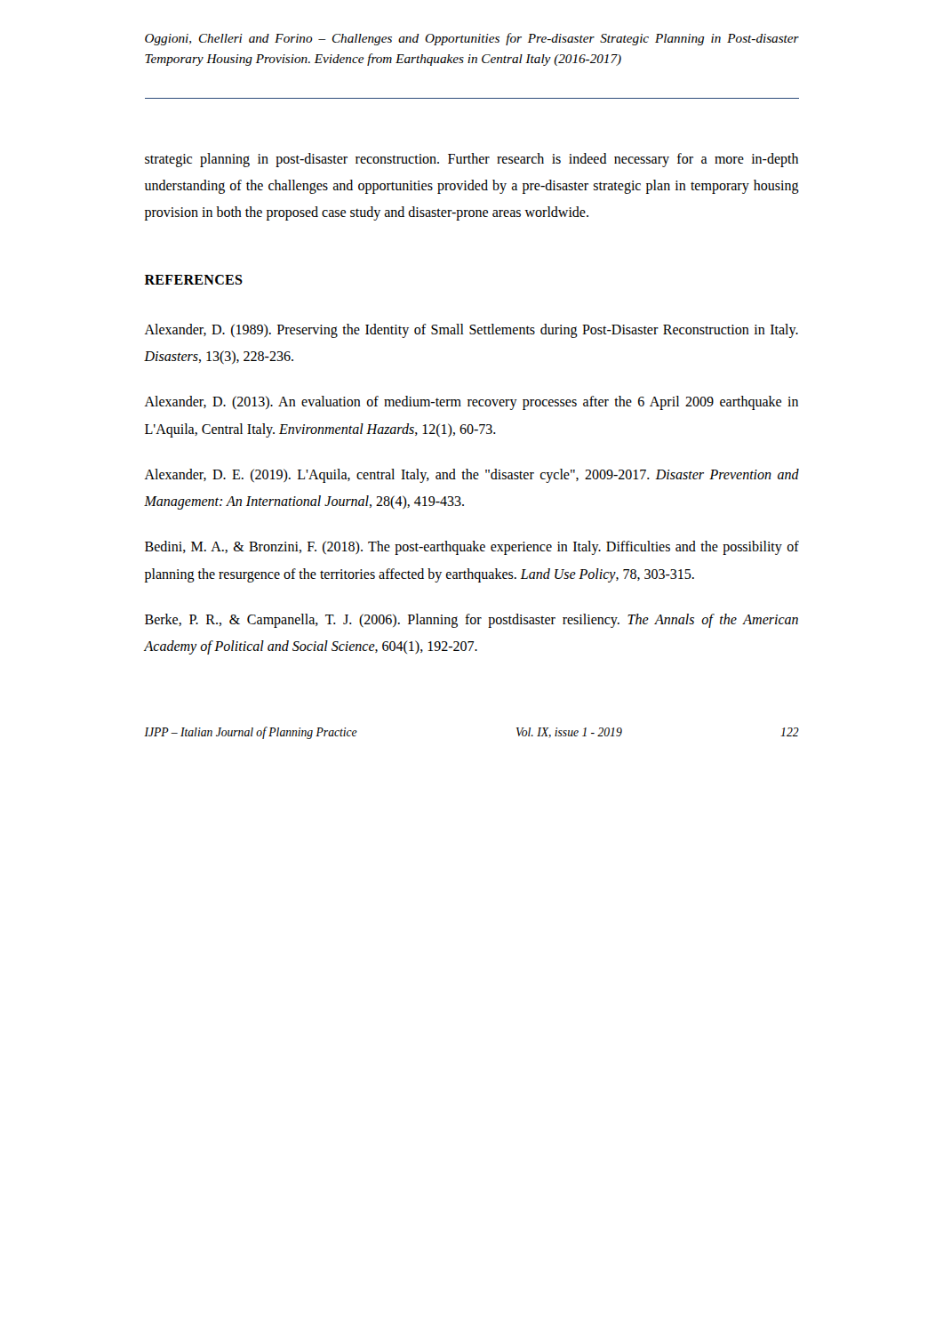Oggioni, Chelleri and Forino – Challenges and Opportunities for Pre-disaster Strategic Planning in Post-disaster Temporary Housing Provision. Evidence from Earthquakes in Central Italy (2016-2017)
strategic planning in post-disaster reconstruction. Further research is indeed necessary for a more in-depth understanding of the challenges and opportunities provided by a pre-disaster strategic plan in temporary housing provision in both the proposed case study and disaster-prone areas worldwide.
REFERENCES
Alexander, D. (1989). Preserving the Identity of Small Settlements during Post-Disaster Reconstruction in Italy. Disasters, 13(3), 228-236.
Alexander, D. (2013). An evaluation of medium-term recovery processes after the 6 April 2009 earthquake in L'Aquila, Central Italy. Environmental Hazards, 12(1), 60-73.
Alexander, D. E. (2019). L'Aquila, central Italy, and the "disaster cycle", 2009-2017. Disaster Prevention and Management: An International Journal, 28(4), 419-433.
Bedini, M. A., & Bronzini, F. (2018). The post-earthquake experience in Italy. Difficulties and the possibility of planning the resurgence of the territories affected by earthquakes. Land Use Policy, 78, 303-315.
Berke, P. R., & Campanella, T. J. (2006). Planning for postdisaster resiliency. The Annals of the American Academy of Political and Social Science, 604(1), 192-207.
IJPP – Italian Journal of Planning Practice Vol. IX, issue 1 - 2019 122